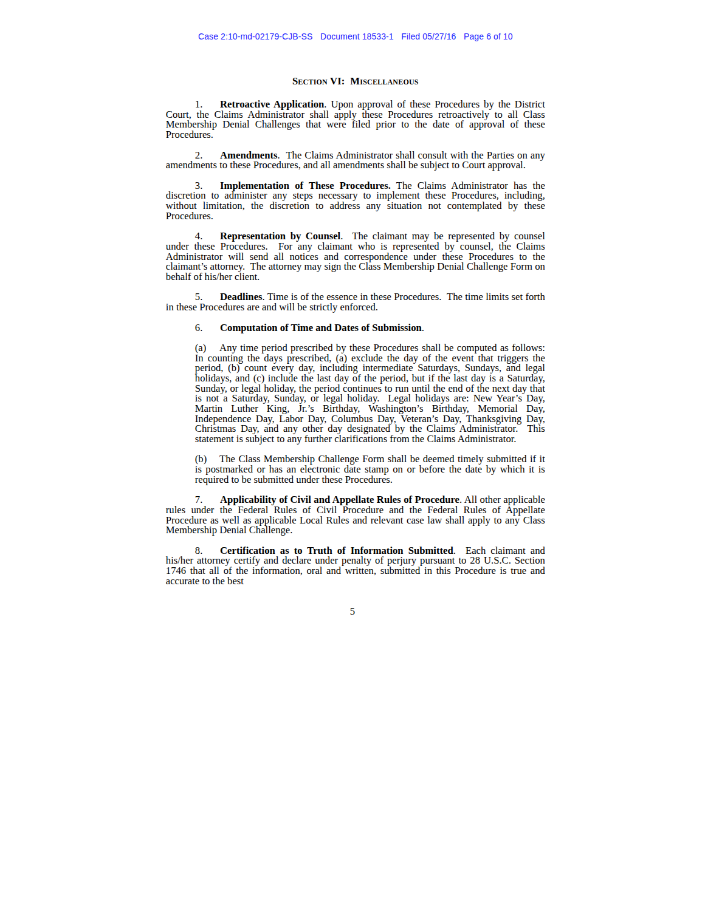Case 2:10-md-02179-CJB-SS Document 18533-1 Filed 05/27/16 Page 6 of 10
Section VI: Miscellaneous
1. Retroactive Application. Upon approval of these Procedures by the District Court, the Claims Administrator shall apply these Procedures retroactively to all Class Membership Denial Challenges that were filed prior to the date of approval of these Procedures.
2. Amendments. The Claims Administrator shall consult with the Parties on any amendments to these Procedures, and all amendments shall be subject to Court approval.
3. Implementation of These Procedures. The Claims Administrator has the discretion to administer any steps necessary to implement these Procedures, including, without limitation, the discretion to address any situation not contemplated by these Procedures.
4. Representation by Counsel. The claimant may be represented by counsel under these Procedures. For any claimant who is represented by counsel, the Claims Administrator will send all notices and correspondence under these Procedures to the claimant’s attorney. The attorney may sign the Class Membership Denial Challenge Form on behalf of his/her client.
5. Deadlines. Time is of the essence in these Procedures. The time limits set forth in these Procedures are and will be strictly enforced.
6. Computation of Time and Dates of Submission.
(a) Any time period prescribed by these Procedures shall be computed as follows: In counting the days prescribed, (a) exclude the day of the event that triggers the period, (b) count every day, including intermediate Saturdays, Sundays, and legal holidays, and (c) include the last day of the period, but if the last day is a Saturday, Sunday, or legal holiday, the period continues to run until the end of the next day that is not a Saturday, Sunday, or legal holiday. Legal holidays are: New Year’s Day, Martin Luther King, Jr.’s Birthday, Washington’s Birthday, Memorial Day, Independence Day, Labor Day, Columbus Day, Veteran’s Day, Thanksgiving Day, Christmas Day, and any other day designated by the Claims Administrator. This statement is subject to any further clarifications from the Claims Administrator.
(b) The Class Membership Challenge Form shall be deemed timely submitted if it is postmarked or has an electronic date stamp on or before the date by which it is required to be submitted under these Procedures.
7. Applicability of Civil and Appellate Rules of Procedure. All other applicable rules under the Federal Rules of Civil Procedure and the Federal Rules of Appellate Procedure as well as applicable Local Rules and relevant case law shall apply to any Class Membership Denial Challenge.
8. Certification as to Truth of Information Submitted. Each claimant and his/her attorney certify and declare under penalty of perjury pursuant to 28 U.S.C. Section 1746 that all of the information, oral and written, submitted in this Procedure is true and accurate to the best
5